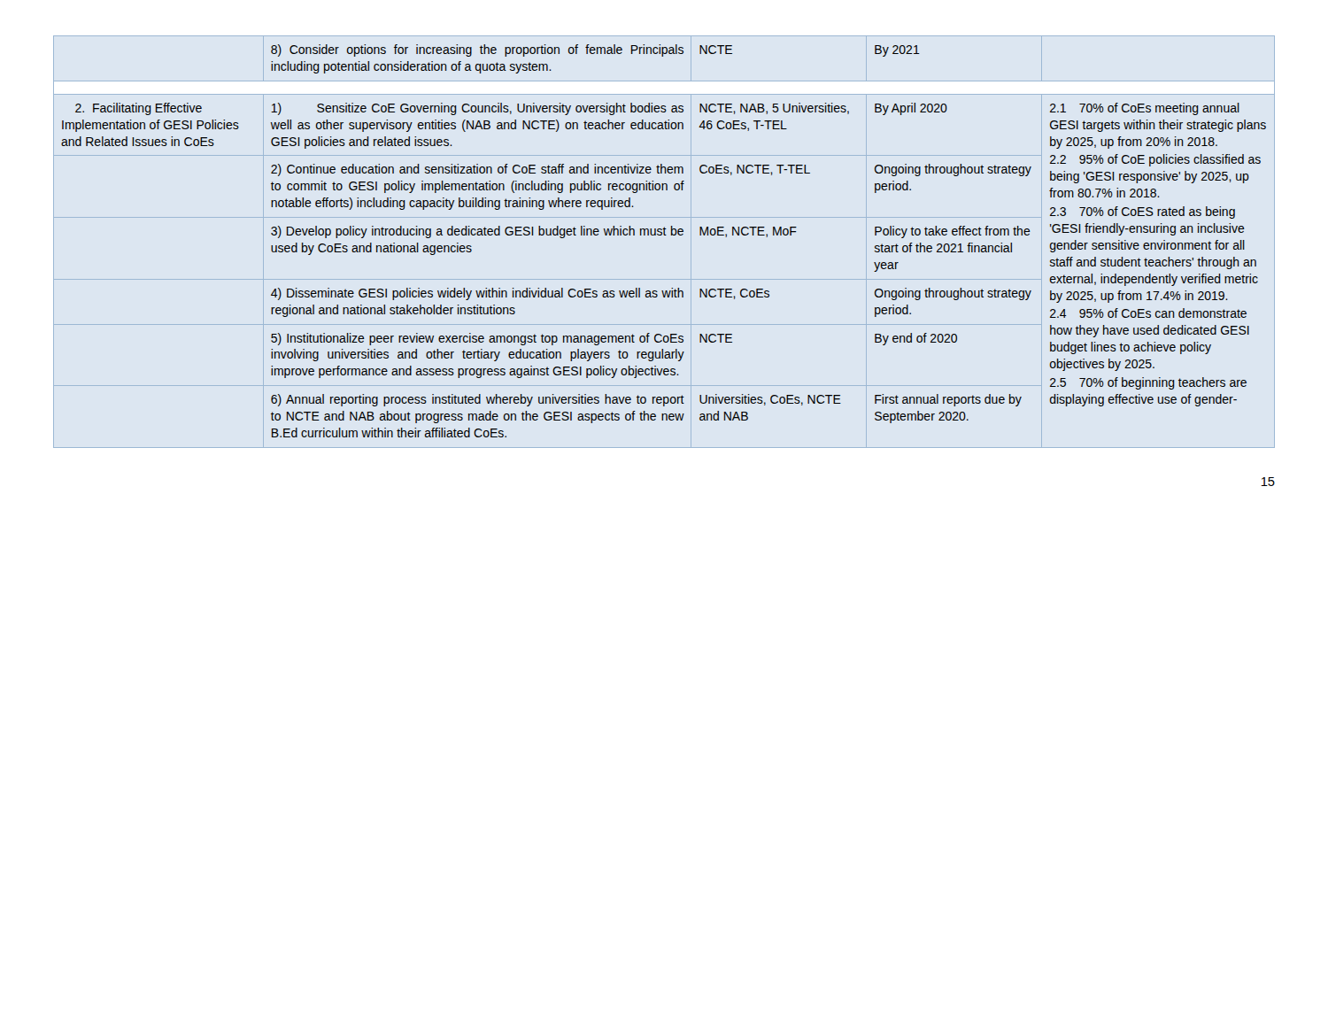| | 8) Consider options for increasing the proportion of female Principals including potential consideration of a quota system. | NCTE | By 2021 | |
| 2. Facilitating Effective Implementation of GESI Policies and Related Issues in CoEs | 1) Sensitize CoE Governing Councils, University oversight bodies as well as other supervisory entities (NAB and NCTE) on teacher education GESI policies and related issues. | NCTE, NAB, 5 Universities, 46 CoEs, T-TEL | By April 2020 | 2.1 70% of CoEs meeting annual GESI targets within their strategic plans by 2025, up from 20% in 2018. 2.2 95% of CoE policies classified as being 'GESI responsive' by 2025, up from 80.7% in 2018. 2.3 70% of CoES rated as being 'GESI friendly-ensuring an inclusive gender sensitive environment for all staff and student teachers' through an external, independently verified metric by 2025, up from 17.4% in 2019. 2.4 95% of CoEs can demonstrate how they have used dedicated GESI budget lines to achieve policy objectives by 2025. 2.5 70% of beginning teachers are displaying effective use of gender- |
| | 2) Continue education and sensitization of CoE staff and incentivize them to commit to GESI policy implementation (including public recognition of notable efforts) including capacity building training where required. | CoEs, NCTE, T-TEL | Ongoing throughout strategy period. |
| | 3) Develop policy introducing a dedicated GESI budget line which must be used by CoEs and national agencies | MoE, NCTE, MoF | Policy to take effect from the start of the 2021 financial year |
| | 4) Disseminate GESI policies widely within individual CoEs as well as with regional and national stakeholder institutions | NCTE, CoEs | Ongoing throughout strategy period. |
| | 5) Institutionalize peer review exercise amongst top management of CoEs involving universities and other tertiary education players to regularly improve performance and assess progress against GESI policy objectives. | NCTE | By end of 2020 |
| | 6) Annual reporting process instituted whereby universities have to report to NCTE and NAB about progress made on the GESI aspects of the new B.Ed curriculum within their affiliated CoEs. | Universities, CoEs, NCTE and NAB | First annual reports due by September 2020. |
15